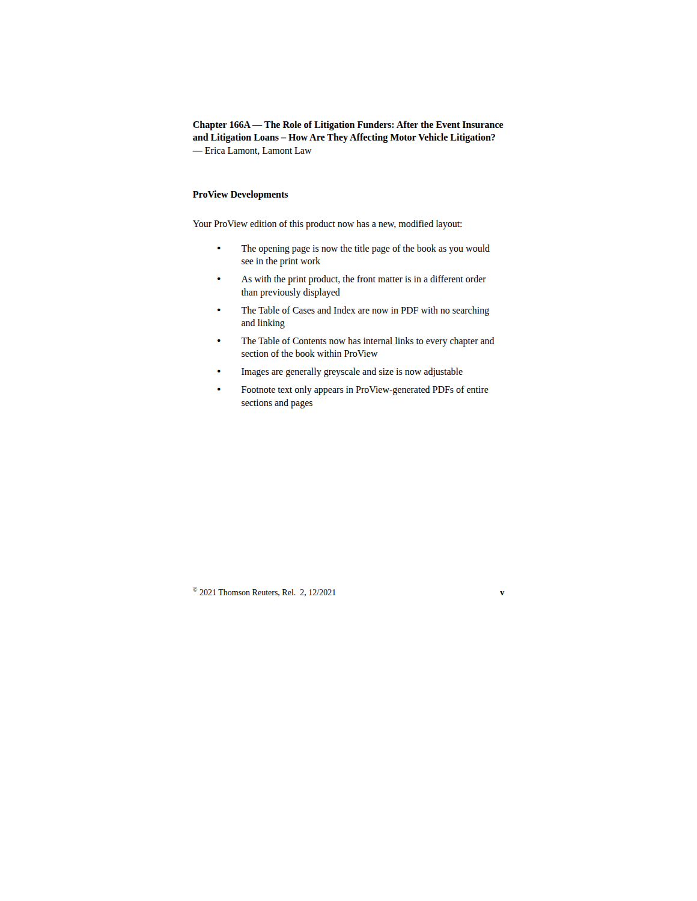Chapter 166A — The Role of Litigation Funders: After the Event Insurance and Litigation Loans – How Are They Affecting Motor Vehicle Litigation? — Erica Lamont, Lamont Law
ProView Developments
Your ProView edition of this product now has a new, modified layout:
The opening page is now the title page of the book as you would see in the print work
As with the print product, the front matter is in a different order than previously displayed
The Table of Cases and Index are now in PDF with no searching and linking
The Table of Contents now has internal links to every chapter and section of the book within ProView
Images are generally greyscale and size is now adjustable
Footnote text only appears in ProView-generated PDFs of entire sections and pages
© 2021 Thomson Reuters, Rel. 2, 12/2021 v